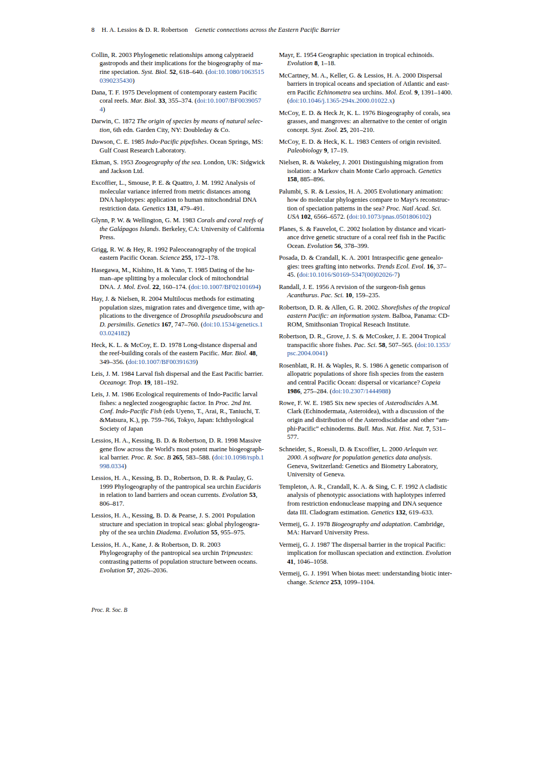8 H. A. Lessios & D. R. Robertson Genetic connections across the Eastern Pacific Barrier
Collin, R. 2003 Phylogenetic relationships among calyptraeid gastropods and their implications for the biogeography of marine speciation. Syst. Biol. 52, 618–640. (doi:10.1080/10635150390235430)
Dana, T. F. 1975 Development of contemporary eastern Pacific coral reefs. Mar. Biol. 33, 355–374. (doi:10.1007/BF00390574)
Darwin, C. 1872 The origin of species by means of natural selection, 6th edn. Garden City, NY: Doubleday & Co.
Dawson, C. E. 1985 Indo-Pacific pipefishes. Ocean Springs, MS: Gulf Coast Research Laboratory.
Ekman, S. 1953 Zoogeography of the sea. London, UK: Sidgwick and Jackson Ltd.
Excoffier, L., Smouse, P. E. & Quattro, J. M. 1992 Analysis of molecular variance inferred from metric distances among DNA haplotypes: application to human mitochondrial DNA restriction data. Genetics 131, 479–491.
Glynn, P. W. & Wellington, G. M. 1983 Corals and coral reefs of the Galápagos Islands. Berkeley, CA: University of California Press.
Grigg, R. W. & Hey, R. 1992 Paleoceanography of the tropical eastern Pacific Ocean. Science 255, 172–178.
Hasegawa, M., Kishino, H. & Yano, T. 1985 Dating of the human–ape splitting by a molecular clock of mitochondrial DNA. J. Mol. Evol. 22, 160–174. (doi:10.1007/BF02101694)
Hay, J. & Nielsen, R. 2004 Multilocus methods for estimating population sizes, migration rates and divergence time, with applications to the divergence of Drosophila pseudoobscura and D. persimilis. Genetics 167, 747–760. (doi:10.1534/genetics.103.024182)
Heck, K. L. & McCoy, E. D. 1978 Long-distance dispersal and the reef-building corals of the eastern Pacific. Mar. Biol. 48, 349–356. (doi:10.1007/BF00391639)
Leis, J. M. 1984 Larval fish dispersal and the East Pacific barrier. Oceanogr. Trop. 19, 181–192.
Leis, J. M. 1986 Ecological requirements of Indo-Pacific larval fishes: a neglected zoogeographic factor. In Proc. 2nd Int. Conf. Indo-Pacific Fish (eds Uyeno, T., Arai, R., Taniuchi, T. &Matsura, K.), pp. 759–766, Tokyo, Japan: Ichthyological Society of Japan
Lessios, H. A., Kessing, B. D. & Robertson, D. R. 1998 Massive gene flow across the World's most potent marine biogeographical barrier. Proc. R. Soc. B 265, 583–588. (doi:10.1098/rspb.1998.0334)
Lessios, H. A., Kessing, B. D., Robertson, D. R. & Paulay, G. 1999 Phylogeography of the pantropical sea urchin Eucidaris in relation to land barriers and ocean currents. Evolution 53, 806–817.
Lessios, H. A., Kessing, B. D. & Pearse, J. S. 2001 Population structure and speciation in tropical seas: global phylogeography of the sea urchin Diadema. Evolution 55, 955–975.
Lessios, H. A., Kane, J. & Robertson, D. R. 2003 Phylogeography of the pantropical sea urchin Tripneustes: contrasting patterns of population structure between oceans. Evolution 57, 2026–2036.
Mayr, E. 1954 Geographic speciation in tropical echinoids. Evolution 8, 1–18.
McCartney, M. A., Keller, G. & Lessios, H. A. 2000 Dispersal barriers in tropical oceans and speciation of Atlantic and eastern Pacific Echinometra sea urchins. Mol. Ecol. 9, 1391–1400. (doi:10.1046/j.1365-294x.2000.01022.x)
McCoy, E. D. & Heck Jr, K. L. 1976 Biogeography of corals, sea grasses, and mangroves: an alternative to the center of origin concept. Syst. Zool. 25, 201–210.
McCoy, E. D. & Heck, K. L. 1983 Centers of origin revisited. Paleobiology 9, 17–19.
Nielsen, R. & Wakeley, J. 2001 Distinguishing migration from isolation: a Markov chain Monte Carlo approach. Genetics 158, 885–896.
Palumbi, S. R. & Lessios, H. A. 2005 Evolutionary animation: how do molecular phylogenies compare to Mayr's reconstruction of speciation patterns in the sea? Proc. Natl Acad. Sci. USA 102, 6566–6572. (doi:10.1073/pnas.0501806102)
Planes, S. & Fauvelot, C. 2002 Isolation by distance and vicariance drive genetic structure of a coral reef fish in the Pacific Ocean. Evolution 56, 378–399.
Posada, D. & Crandall, K. A. 2001 Intraspecific gene genealogies: trees grafting into networks. Trends Ecol. Evol. 16, 37–45. (doi:10.1016/S0169-5347(00)02026-7)
Randall, J. E. 1956 A revision of the surgeon-fish genus Acanthurus. Pac. Sci. 10, 159–235.
Robertson, D. R. & Allen, G. R. 2002. Shorefishes of the tropical eastern Pacific: an information system. Balboa, Panama: CD-ROM, Smithsonian Tropical Reseach Institute.
Robertson, D. R., Grove, J. S. & McCosker, J. E. 2004 Tropical transpacific shore fishes. Pac. Sci. 58, 507–565. (doi:10.1353/psc.2004.0041)
Rosenblatt, R. H. & Waples, R. S. 1986 A genetic comparison of allopatric populations of shore fish species from the eastern and central Pacific Ocean: dispersal or vicariance? Copeia 1986, 275–284. (doi:10.2307/1444988)
Rowe, F. W. E. 1985 Six new species of Asterodiscides A.M. Clark (Echinodermata, Asteroidea), with a discussion of the origin and distribution of the Asterodiscididae and other “amphi-Pacific” echinoderms. Bull. Mus. Nat. Hist. Nat. 7, 531–577.
Schneider, S., Roessli, D. & Excoffier, L. 2000 Arlequin ver. 2000. A software for population genetics data analysis. Geneva, Switzerland: Genetics and Biometry Laboratory, University of Geneva.
Templeton, A. R., Crandall, K. A. & Sing, C. F. 1992 A cladistic analysis of phenotypic associations with haplotypes inferred from restriction endonuclease mapping and DNA sequence data III. Cladogram estimation. Genetics 132, 619–633.
Vermeij, G. J. 1978 Biogeography and adaptation. Cambridge, MA: Harvard University Press.
Vermeij, G. J. 1987 The dispersal barrier in the tropical Pacific: implication for molluscan speciation and extinction. Evolution 41, 1046–1058.
Vermeij, G. J. 1991 When biotas meet: understanding biotic interchange. Science 253, 1099–1104.
Proc. R. Soc. B